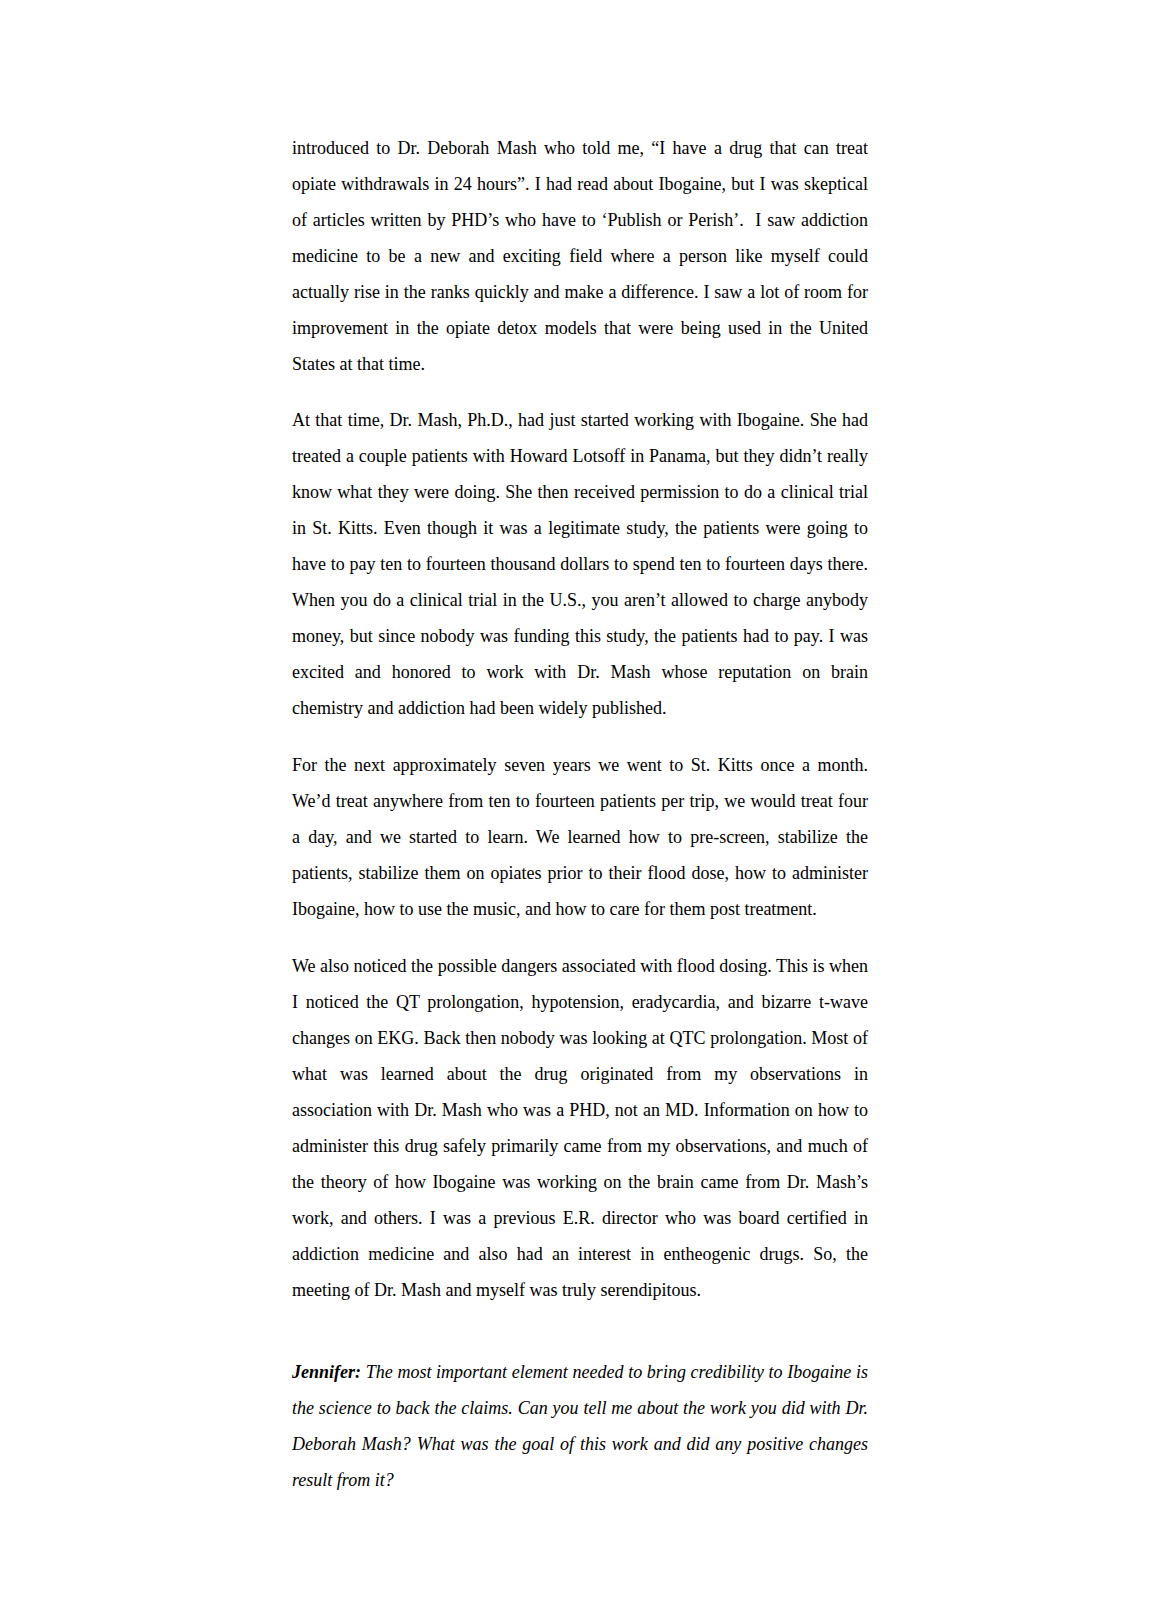introduced to Dr. Deborah Mash who told me, “I have a drug that can treat opiate withdrawals in 24 hours”. I had read about Ibogaine, but I was skeptical of articles written by PHD’s who have to ‘Publish or Perish’. I saw addiction medicine to be a new and exciting field where a person like myself could actually rise in the ranks quickly and make a difference. I saw a lot of room for improvement in the opiate detox models that were being used in the United States at that time.
At that time, Dr. Mash, Ph.D., had just started working with Ibogaine. She had treated a couple patients with Howard Lotsoff in Panama, but they didn’t really know what they were doing. She then received permission to do a clinical trial in St. Kitts. Even though it was a legitimate study, the patients were going to have to pay ten to fourteen thousand dollars to spend ten to fourteen days there. When you do a clinical trial in the U.S., you aren’t allowed to charge anybody money, but since nobody was funding this study, the patients had to pay. I was excited and honored to work with Dr. Mash whose reputation on brain chemistry and addiction had been widely published.
For the next approximately seven years we went to St. Kitts once a month. We’d treat anywhere from ten to fourteen patients per trip, we would treat four a day, and we started to learn. We learned how to pre-screen, stabilize the patients, stabilize them on opiates prior to their flood dose, how to administer Ibogaine, how to use the music, and how to care for them post treatment.
We also noticed the possible dangers associated with flood dosing. This is when I noticed the QT prolongation, hypotension, eradycardia, and bizarre t-wave changes on EKG. Back then nobody was looking at QTC prolongation. Most of what was learned about the drug originated from my observations in association with Dr. Mash who was a PHD, not an MD. Information on how to administer this drug safely primarily came from my observations, and much of the theory of how Ibogaine was working on the brain came from Dr. Mash’s work, and others. I was a previous E.R. director who was board certified in addiction medicine and also had an interest in entheogenic drugs. So, the meeting of Dr. Mash and myself was truly serendipitous.
Jennifer: The most important element needed to bring credibility to Ibogaine is the science to back the claims. Can you tell me about the work you did with Dr. Deborah Mash? What was the goal of this work and did any positive changes result from it?